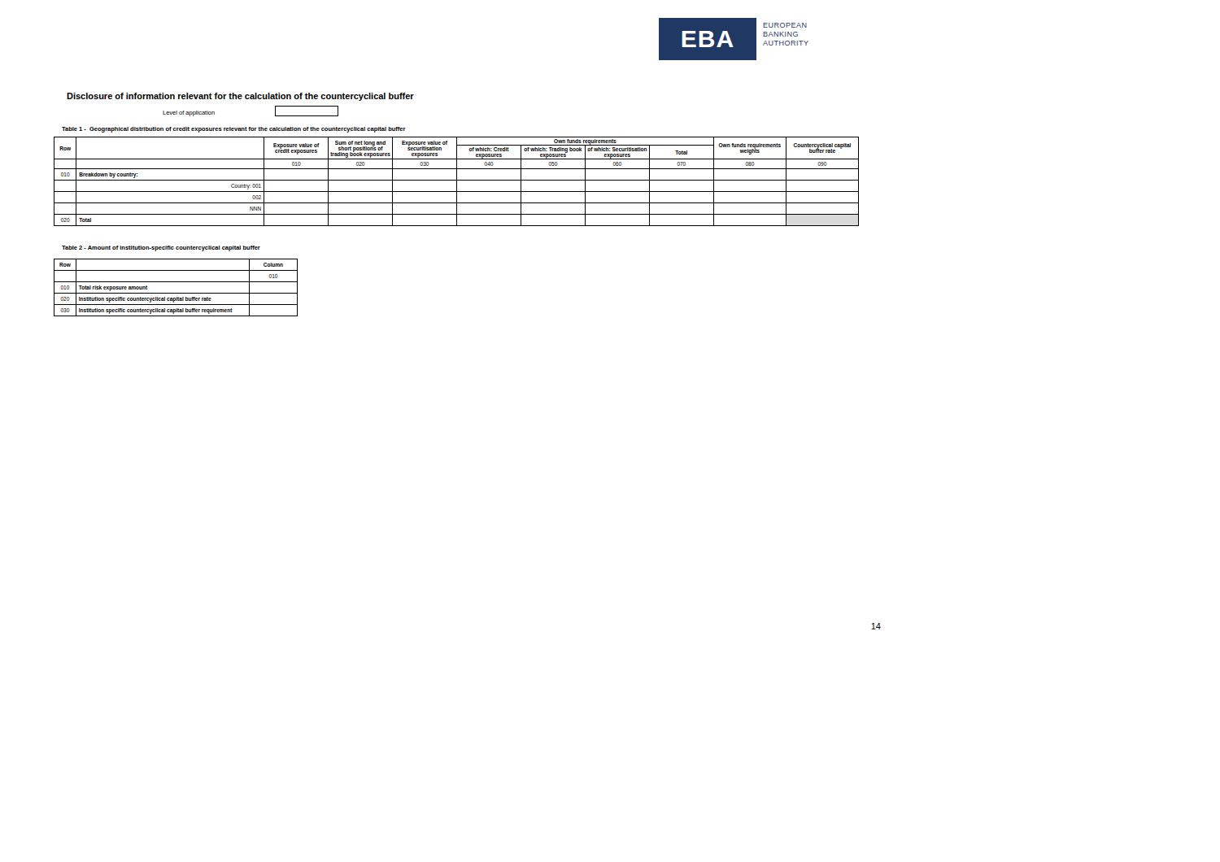EBA
EUROPEAN BANKING AUTHORITY
Disclosure of information relevant for the calculation of the countercyclical buffer
Level of application
Table 1 - Geographical distribution of credit exposures relevant for the calculation of the countercyclical capital buffer
| Row | | Exposure value of credit exposures | Sum of net long and short positions of trading book exposures | Exposure value of securitisation exposures | Own funds requirements | Own funds requirements weights | Countercyclical capital buffer rate |
| --- | --- | --- | --- | --- | --- | --- | --- |
| of which: Credit exposures | of which: Trading book exposures | of which: Securitisation exposures | Total |
| | | 010 | 020 | 030 | 040 | 050 | 060 | 070 | 080 | 090 |
| 010 | Breakdown by country: | | | | | | | | | |
| | Country: 001 | | | | | | | | | |
| | 002 | | | | | | | | | |
| | NNN | | | | | | | | | |
| 020 | Total | | | | | | | | | |
Table 2 - Amount of institution-specific countercyclical capital buffer
| Row | | Column |
| --- | --- | --- |
| | | 010 |
| 010 | Total risk exposure amount | |
| 020 | Institution specific countercyclical capital buffer rate | |
| 030 | Institution specific countercyclical capital buffer requirement | |
14